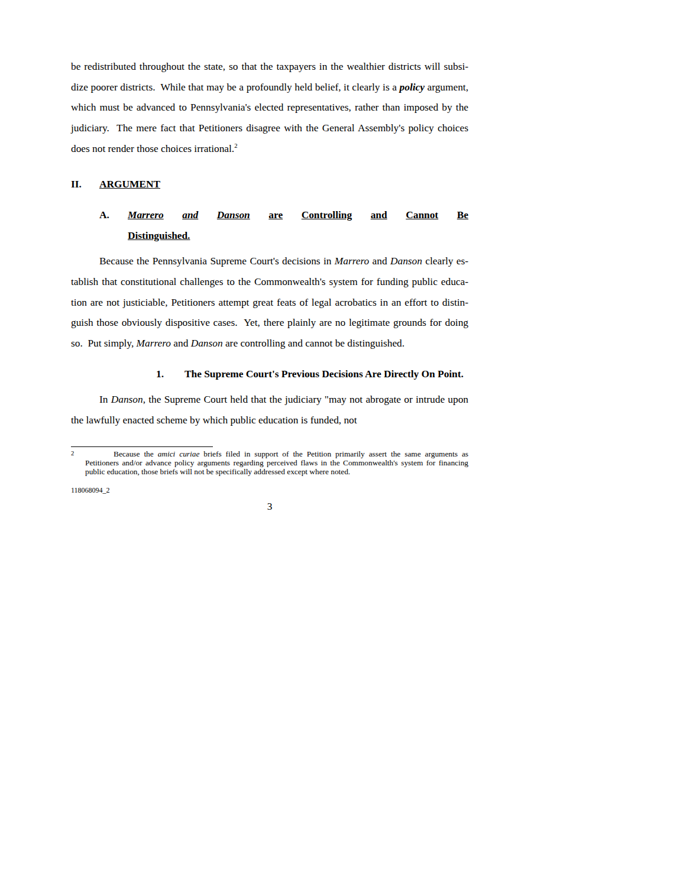be redistributed throughout the state, so that the taxpayers in the wealthier districts will subsidize poorer districts. While that may be a profoundly held belief, it clearly is a policy argument, which must be advanced to Pennsylvania's elected representatives, rather than imposed by the judiciary. The mere fact that Petitioners disagree with the General Assembly's policy choices does not render those choices irrational.2
II. ARGUMENT
A. Marrero and Danson are Controlling and Cannot Be Distinguished.
Because the Pennsylvania Supreme Court's decisions in Marrero and Danson clearly establish that constitutional challenges to the Commonwealth's system for funding public education are not justiciable, Petitioners attempt great feats of legal acrobatics in an effort to distinguish those obviously dispositive cases. Yet, there plainly are no legitimate grounds for doing so. Put simply, Marrero and Danson are controlling and cannot be distinguished.
1. The Supreme Court's Previous Decisions Are Directly On Point.
In Danson, the Supreme Court held that the judiciary "may not abrogate or intrude upon the lawfully enacted scheme by which public education is funded, not
2 Because the amici curiae briefs filed in support of the Petition primarily assert the same arguments as Petitioners and/or advance policy arguments regarding perceived flaws in the Commonwealth's system for financing public education, those briefs will not be specifically addressed except where noted.
118068094_2
3